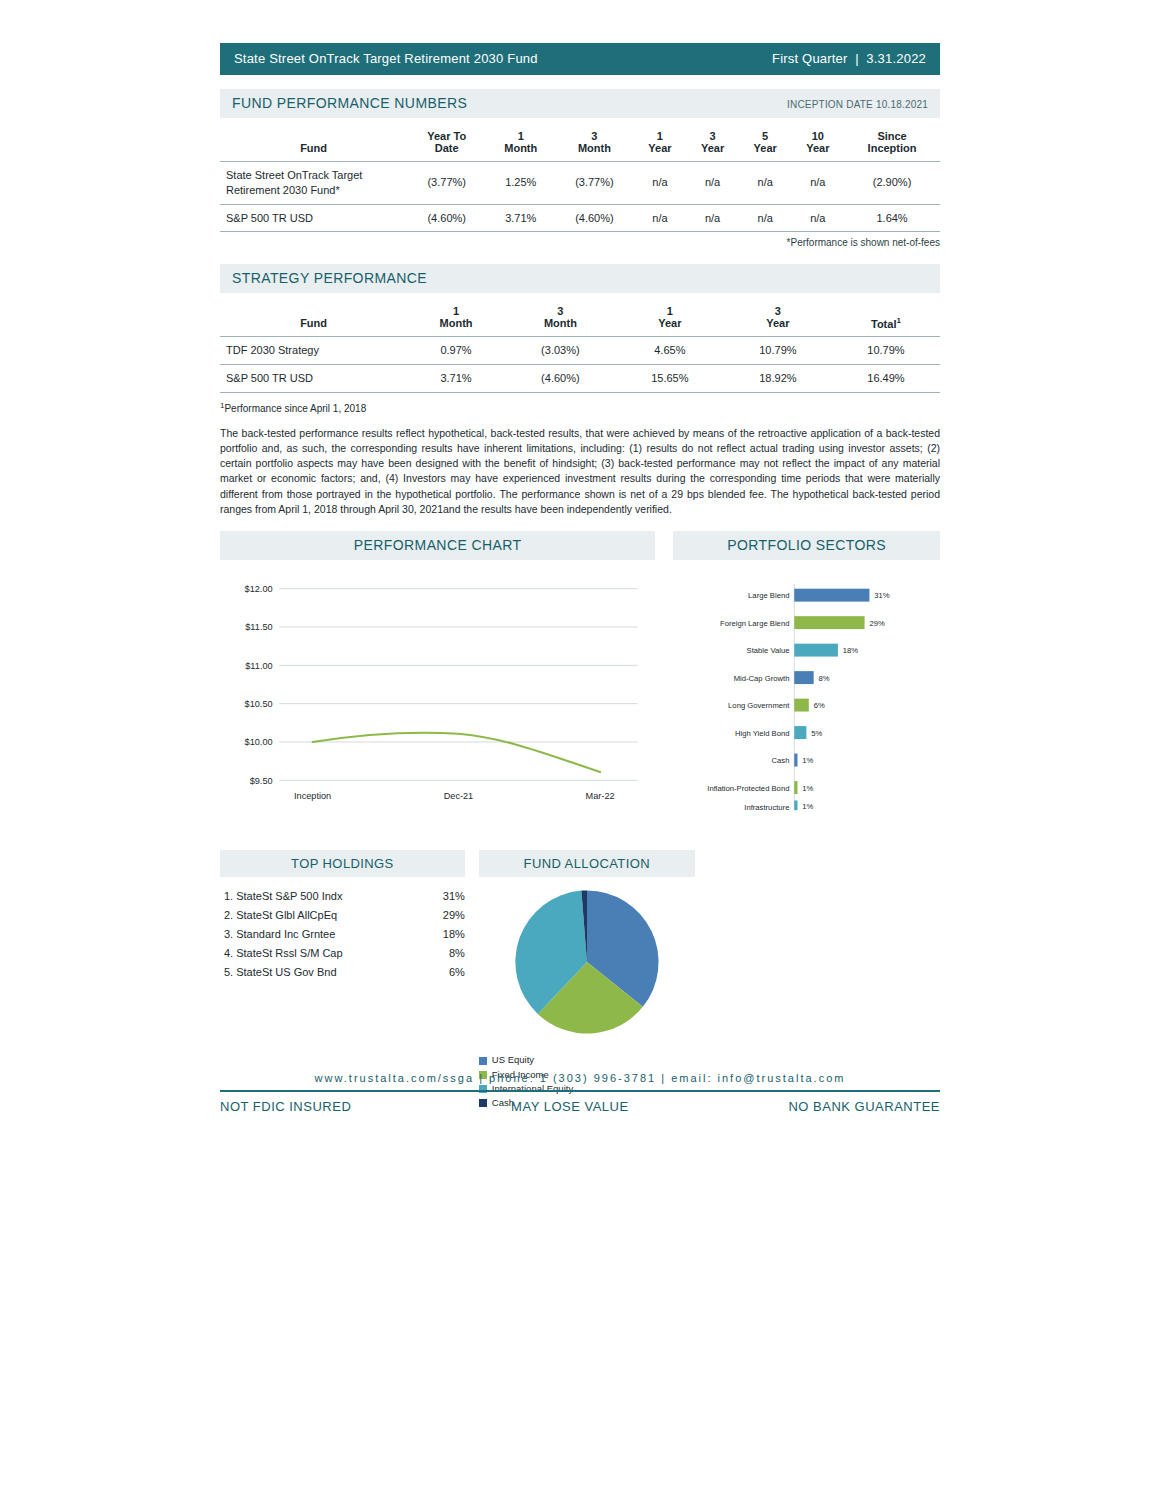State Street OnTrack Target Retirement 2030 Fund
First Quarter | 3.31.2022
FUND PERFORMANCE NUMBERS INCEPTION DATE 10.18.2021
| Fund | Year To Date | 1 Month | 3 Month | 1 Year | 3 Year | 5 Year | 10 Year | Since Inception |
| --- | --- | --- | --- | --- | --- | --- | --- | --- |
| State Street OnTrack Target Retirement 2030 Fund* | (3.77%) | 1.25% | (3.77%) | n/a | n/a | n/a | n/a | (2.90%) |
| S&P 500 TR USD | (4.60%) | 3.71% | (4.60%) | n/a | n/a | n/a | n/a | 1.64% |
*Performance is shown net-of-fees
STRATEGY PERFORMANCE
| Fund | 1 Month | 3 Month | 1 Year | 3 Year | Total 1 |
| --- | --- | --- | --- | --- | --- |
| TDF 2030 Strategy | 0.97% | (3.03%) | 4.65% | 10.79% | 10.79% |
| S&P 500 TR USD | 3.71% | (4.60%) | 15.65% | 18.92% | 16.49% |
1Performance since April 1, 2018
The back-tested performance results reflect hypothetical, back-tested results, that were achieved by means of the retroactive application of a back-tested portfolio and, as such, the corresponding results have inherent limitations, including: (1) results do not reflect actual trading using investor assets; (2) certain portfolio aspects may have been designed with the benefit of hindsight; (3) back-tested performance may not reflect the impact of any material market or economic factors; and, (4) Investors may have experienced investment results during the corresponding time periods that were materially different from those portrayed in the hypothetical portfolio. The performance shown is net of a 29 bps blended fee. The hypothetical back-tested period ranges from April 1, 2018 through April 30, 2021and the results have been independently verified.
PERFORMANCE CHART
$12.00 $11.50 $11.00 $10.50 $10.00 $9.50 Inception Dec-21 Mar-22
PORTFOLIO SECTORS
Large Blend 31% Foreign Large Blend 29% Stable Value 18% Mid-Cap Growth 8% Long Government 6% High Yield Bond 5% Cash 1% Inflation-Protected Bond 1% Infrastructure 1%
TOP HOLDINGS
1. StateSt S&P 500 Indx 31%
2. StateSt Glbl AllCpEq 29%
3. Standard Inc Grntee 18%
4. StateSt Rssl S/M Cap 8%
5. StateSt US Gov Bnd 6%
FUND ALLOCATION
US Equity
Fixed Income
International Equity
Cash
www.trustalta.com/ssga | phone: 1 (303) 996-3781 | email: info@trustalta.com
NOT FDIC INSURED MAY LOSE VALUE NO BANK GUARANTEE